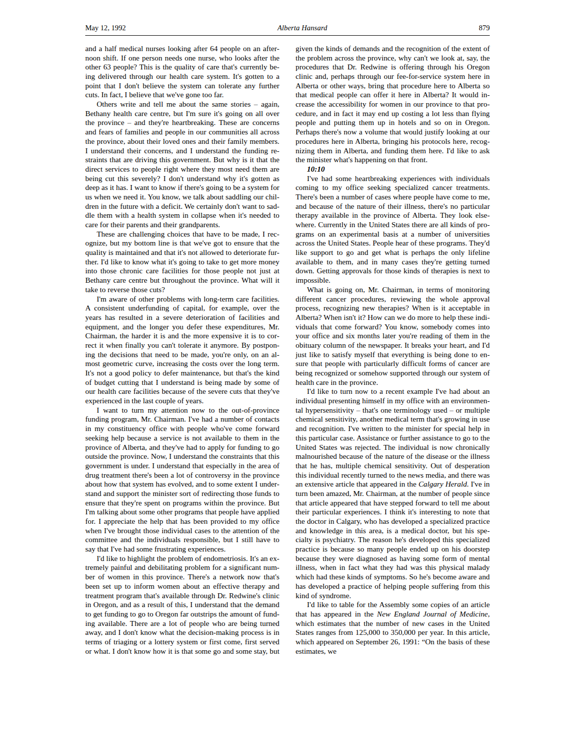May 12, 1992 Alberta Hansard 879
and a half medical nurses looking after 64 people on an afternoon shift. If one person needs one nurse, who looks after the other 63 people? This is the quality of care that's currently being delivered through our health care system. It's gotten to a point that I don't believe the system can tolerate any further cuts. In fact, I believe that we've gone too far.
Others write and tell me about the same stories – again, Bethany health care centre, but I'm sure it's going on all over the province – and they're heartbreaking. These are concerns and fears of families and people in our communities all across the province, about their loved ones and their family members. I understand their concerns, and I understand the funding restraints that are driving this government. But why is it that the direct services to people right where they most need them are being cut this severely? I don't understand why it's gotten as deep as it has. I want to know if there's going to be a system for us when we need it. You know, we talk about saddling our children in the future with a deficit. We certainly don't want to saddle them with a health system in collapse when it's needed to care for their parents and their grandparents.
These are challenging choices that have to be made, I recognize, but my bottom line is that we've got to ensure that the quality is maintained and that it's not allowed to deteriorate further. I'd like to know what it's going to take to get more money into those chronic care facilities for those people not just at Bethany care centre but throughout the province. What will it take to reverse those cuts?
I'm aware of other problems with long-term care facilities. A consistent underfunding of capital, for example, over the years has resulted in a severe deterioration of facilities and equipment, and the longer you defer these expenditures, Mr. Chairman, the harder it is and the more expensive it is to correct it when finally you can't tolerate it anymore. By postponing the decisions that need to be made, you're only, on an almost geometric curve, increasing the costs over the long term. It's not a good policy to defer maintenance, but that's the kind of budget cutting that I understand is being made by some of our health care facilities because of the severe cuts that they've experienced in the last couple of years.
I want to turn my attention now to the out-of-province funding program, Mr. Chairman. I've had a number of contacts in my constituency office with people who've come forward seeking help because a service is not available to them in the province of Alberta, and they've had to apply for funding to go outside the province. Now, I understand the constraints that this government is under. I understand that especially in the area of drug treatment there's been a lot of controversy in the province about how that system has evolved, and to some extent I understand and support the minister sort of redirecting those funds to ensure that they're spent on programs within the province. But I'm talking about some other programs that people have applied for. I appreciate the help that has been provided to my office when I've brought those individual cases to the attention of the committee and the individuals responsible, but I still have to say that I've had some frustrating experiences.
I'd like to highlight the problem of endometriosis. It's an extremely painful and debilitating problem for a significant number of women in this province. There's a network now that's been set up to inform women about an effective therapy and treatment program that's available through Dr. Redwine's clinic in Oregon, and as a result of this, I understand that the demand to get funding to go to Oregon far outstrips the amount of funding available. There are a lot of people who are being turned away, and I don't know what the decision-making process is in terms of triaging or a lottery system or first come, first served or what. I don't know how it is that some go and some stay, but given the kinds of demands and the recognition of the extent of the problem across the province, why can't we look at, say, the procedures that Dr. Redwine is offering through his Oregon clinic and, perhaps through our fee-for-service system here in Alberta or other ways, bring that procedure here to Alberta so that medical people can offer it here in Alberta? It would increase the accessibility for women in our province to that procedure, and in fact it may end up costing a lot less than flying people and putting them up in hotels and so on in Oregon. Perhaps there's now a volume that would justify looking at our procedures here in Alberta, bringing his protocols here, recognizing them in Alberta, and funding them here. I'd like to ask the minister what's happening on that front.
10:10
I've had some heartbreaking experiences with individuals coming to my office seeking specialized cancer treatments. There's been a number of cases where people have come to me, and because of the nature of their illness, there's no particular therapy available in the province of Alberta. They look elsewhere. Currently in the United States there are all kinds of programs on an experimental basis at a number of universities across the United States. People hear of these programs. They'd like support to go and get what is perhaps the only lifeline available to them, and in many cases they're getting turned down. Getting approvals for those kinds of therapies is next to impossible.
What is going on, Mr. Chairman, in terms of monitoring different cancer procedures, reviewing the whole approval process, recognizing new therapies? When is it acceptable in Alberta? When isn't it? How can we do more to help these individuals that come forward? You know, somebody comes into your office and six months later you're reading of them in the obituary column of the newspaper. It breaks your heart, and I'd just like to satisfy myself that everything is being done to ensure that people with particularly difficult forms of cancer are being recognized or somehow supported through our system of health care in the province.
I'd like to turn now to a recent example I've had about an individual presenting himself in my office with an environmental hypersensitivity – that's one terminology used – or multiple chemical sensitivity, another medical term that's growing in use and recognition. I've written to the minister for special help in this particular case. Assistance or further assistance to go to the United States was rejected. The individual is now chronically malnourished because of the nature of the disease or the illness that he has, multiple chemical sensitivity. Out of desperation this individual recently turned to the news media, and there was an extensive article that appeared in the Calgary Herald. I've in turn been amazed, Mr. Chairman, at the number of people since that article appeared that have stepped forward to tell me about their particular experiences. I think it's interesting to note that the doctor in Calgary, who has developed a specialized practice and knowledge in this area, is a medical doctor, but his specialty is psychiatry. The reason he's developed this specialized practice is because so many people ended up on his doorstep because they were diagnosed as having some form of mental illness, when in fact what they had was this physical malady which had these kinds of symptoms. So he's become aware and has developed a practice of helping people suffering from this kind of syndrome.
I'd like to table for the Assembly some copies of an article that has appeared in the New England Journal of Medicine, which estimates that the number of new cases in the United States ranges from 125,000 to 350,000 per year. In this article, which appeared on September 26, 1991: “On the basis of these estimates, we